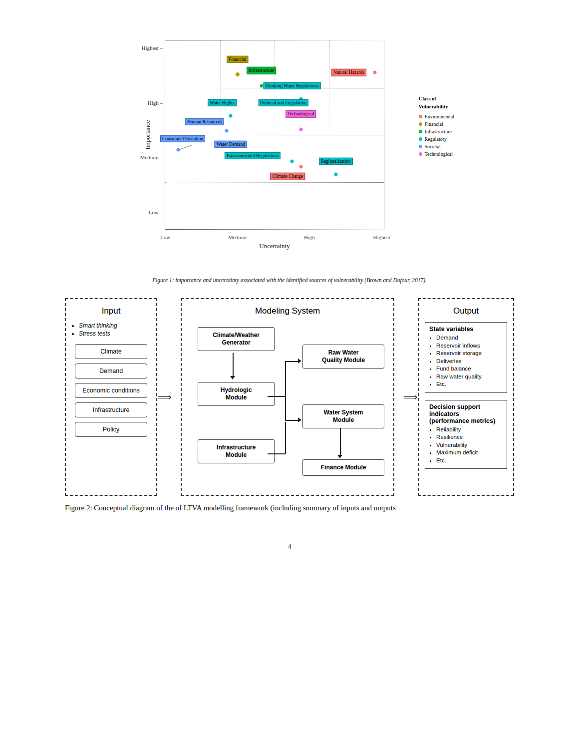Highest –
High –
Medium –
Low –
Low
Medium
High
Highest
Importance
Uncertainty
Financial
Natural Hazards
Infrastructure
Drinking Water Regulations
Water Rights
Political and Legislative
Technological
Human Resources
Consumer Perception
Water Demand
Environmental Regulations
Climate Change
Regionalization
Class of
Vulnerability
Environmental
Financial
Infrastructure
Regulatory
Societal
Technological
Figure 1: importance and uncertainty associated with the identified sources of vulnerability (Brown and Dufour, 2017).
Input
Smart thinking
Stress tests
Climate
Demand
Economic conditions
Infrastructure
Policy
⟹
Modeling System
Climate/Weather
Generator
Hydrologic
Module
Infrastructure
Module
Raw Water
Quality Module
Water System
Module
Finance Module
⟹
Output
State variables
Demand
Reservoir inflows
Reservoir storage
Deliveries
Fund balance
Raw water quality
Etc.
Decision support
indicators
(performance metrics)
Reliability
Resilience
Vulnerability
Maximum deficit
Etc.
Figure 2: Conceptual diagram of the of LTVA modelling framework (including summary of inputs and outputs
4